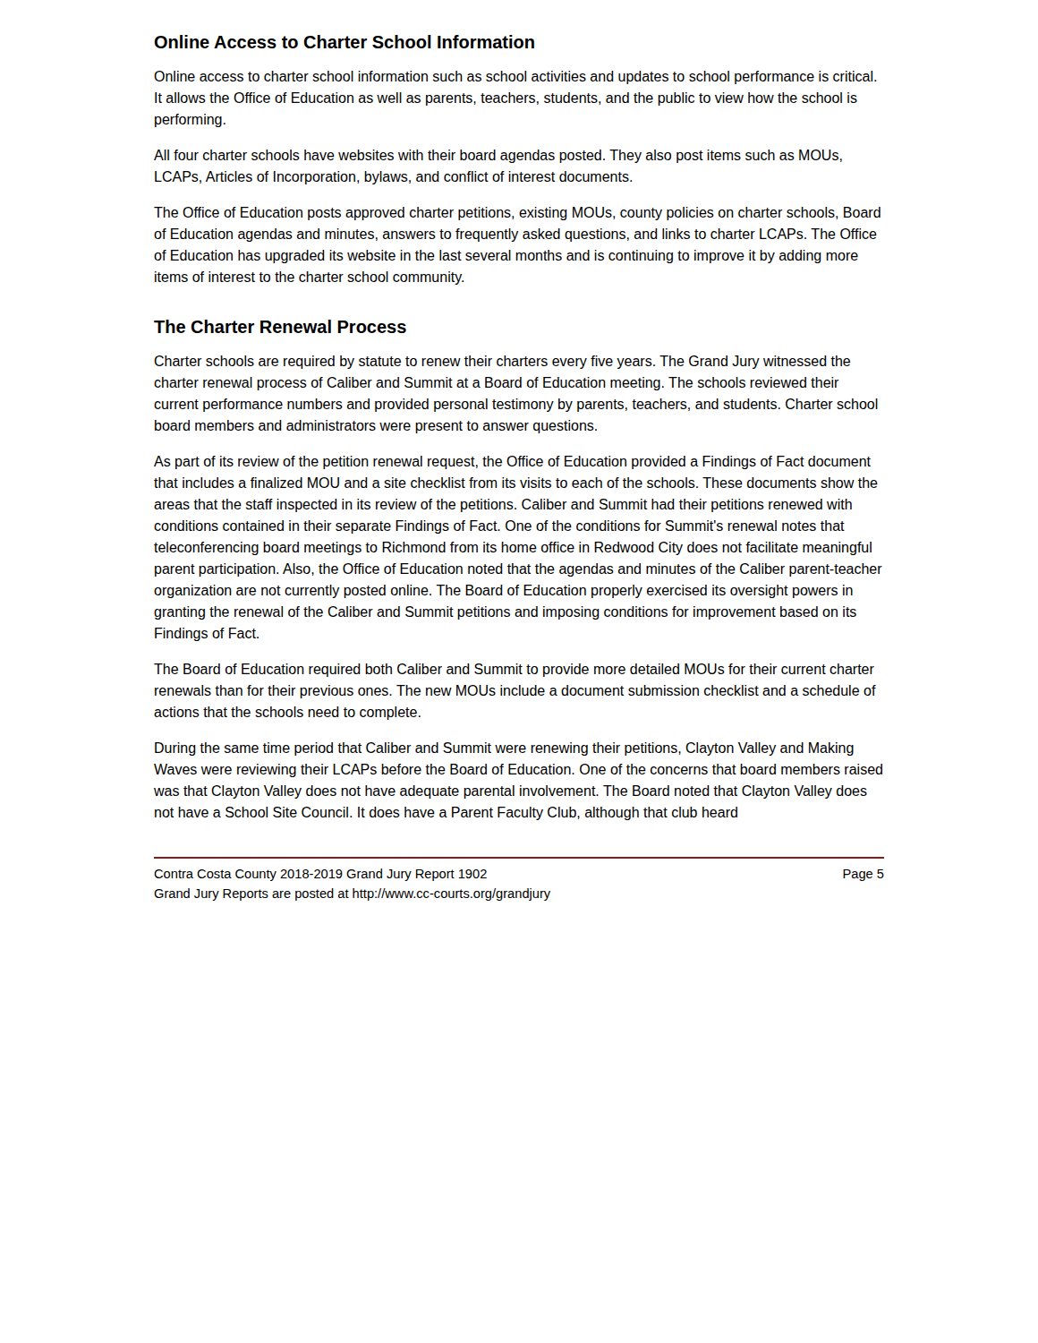Online Access to Charter School Information
Online access to charter school information such as school activities and updates to school performance is critical. It allows the Office of Education as well as parents, teachers, students, and the public to view how the school is performing.
All four charter schools have websites with their board agendas posted. They also post items such as MOUs, LCAPs, Articles of Incorporation, bylaws, and conflict of interest documents.
The Office of Education posts approved charter petitions, existing MOUs, county policies on charter schools, Board of Education agendas and minutes, answers to frequently asked questions, and links to charter LCAPs. The Office of Education has upgraded its website in the last several months and is continuing to improve it by adding more items of interest to the charter school community.
The Charter Renewal Process
Charter schools are required by statute to renew their charters every five years. The Grand Jury witnessed the charter renewal process of Caliber and Summit at a Board of Education meeting. The schools reviewed their current performance numbers and provided personal testimony by parents, teachers, and students. Charter school board members and administrators were present to answer questions.
As part of its review of the petition renewal request, the Office of Education provided a Findings of Fact document that includes a finalized MOU and a site checklist from its visits to each of the schools. These documents show the areas that the staff inspected in its review of the petitions. Caliber and Summit had their petitions renewed with conditions contained in their separate Findings of Fact. One of the conditions for Summit's renewal notes that teleconferencing board meetings to Richmond from its home office in Redwood City does not facilitate meaningful parent participation. Also, the Office of Education noted that the agendas and minutes of the Caliber parent-teacher organization are not currently posted online. The Board of Education properly exercised its oversight powers in granting the renewal of the Caliber and Summit petitions and imposing conditions for improvement based on its Findings of Fact.
The Board of Education required both Caliber and Summit to provide more detailed MOUs for their current charter renewals than for their previous ones. The new MOUs include a document submission checklist and a schedule of actions that the schools need to complete.
During the same time period that Caliber and Summit were renewing their petitions, Clayton Valley and Making Waves were reviewing their LCAPs before the Board of Education. One of the concerns that board members raised was that Clayton Valley does not have adequate parental involvement. The Board noted that Clayton Valley does not have a School Site Council. It does have a Parent Faculty Club, although that club heard
Contra Costa County 2018-2019 Grand Jury Report 1902
Grand Jury Reports are posted at http://www.cc-courts.org/grandjury
Page 5